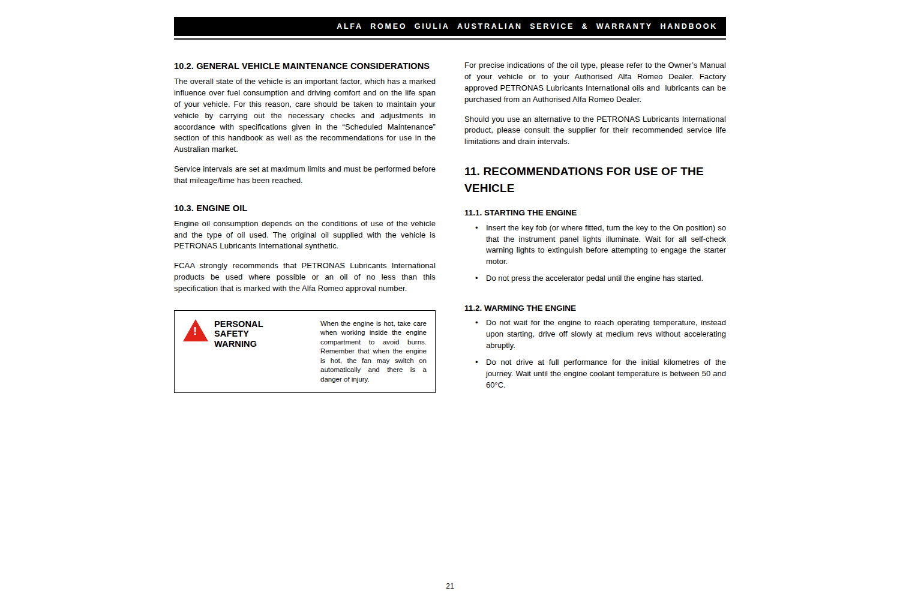ALFA ROMEO GIULIA AUSTRALIAN SERVICE & WARRANTY HANDBOOK
10.2. General Vehicle Maintenance Considerations
The overall state of the vehicle is an important factor, which has a marked influence over fuel consumption and driving comfort and on the life span of your vehicle. For this reason, care should be taken to maintain your vehicle by carrying out the necessary checks and adjustments in accordance with specifications given in the “Scheduled Maintenance” section of this handbook as well as the recommendations for use in the Australian market.
Service intervals are set at maximum limits and must be performed before that mileage/time has been reached.
10.3. Engine Oil
Engine oil consumption depends on the conditions of use of the vehicle and the type of oil used. The original oil supplied with the vehicle is PETRONAS Lubricants International synthetic.
FCAA strongly recommends that PETRONAS Lubricants International products be used where possible or an oil of no less than this specification that is marked with the Alfa Romeo approval number.
!
PERSONAL
SAFETY
WARNING
When the engine is hot, take care when working inside the engine compartment to avoid burns. Remember that when the engine is hot, the fan may switch on automatically and there is a danger of injury.
For precise indications of the oil type, please refer to the Owner’s Manual of your vehicle or to your Authorised Alfa Romeo Dealer. Factory approved PETRONAS Lubricants International oils and lubricants can be purchased from an Authorised Alfa Romeo Dealer.
Should you use an alternative to the PETRONAS Lubricants International product, please consult the supplier for their recommended service life limitations and drain intervals.
11. Recommendations for Use of the Vehicle
11.1. Starting the Engine
Insert the key fob (or where fitted, turn the key to the On position) so that the instrument panel lights illuminate. Wait for all self-check warning lights to extinguish before attempting to engage the starter motor.
Do not press the accelerator pedal until the engine has started.
11.2. Warming the Engine
Do not wait for the engine to reach operating temperature, instead upon starting, drive off slowly at medium revs without accelerating abruptly.
Do not drive at full performance for the initial kilometres of the journey. Wait until the engine coolant temperature is between 50 and 60°C.
21